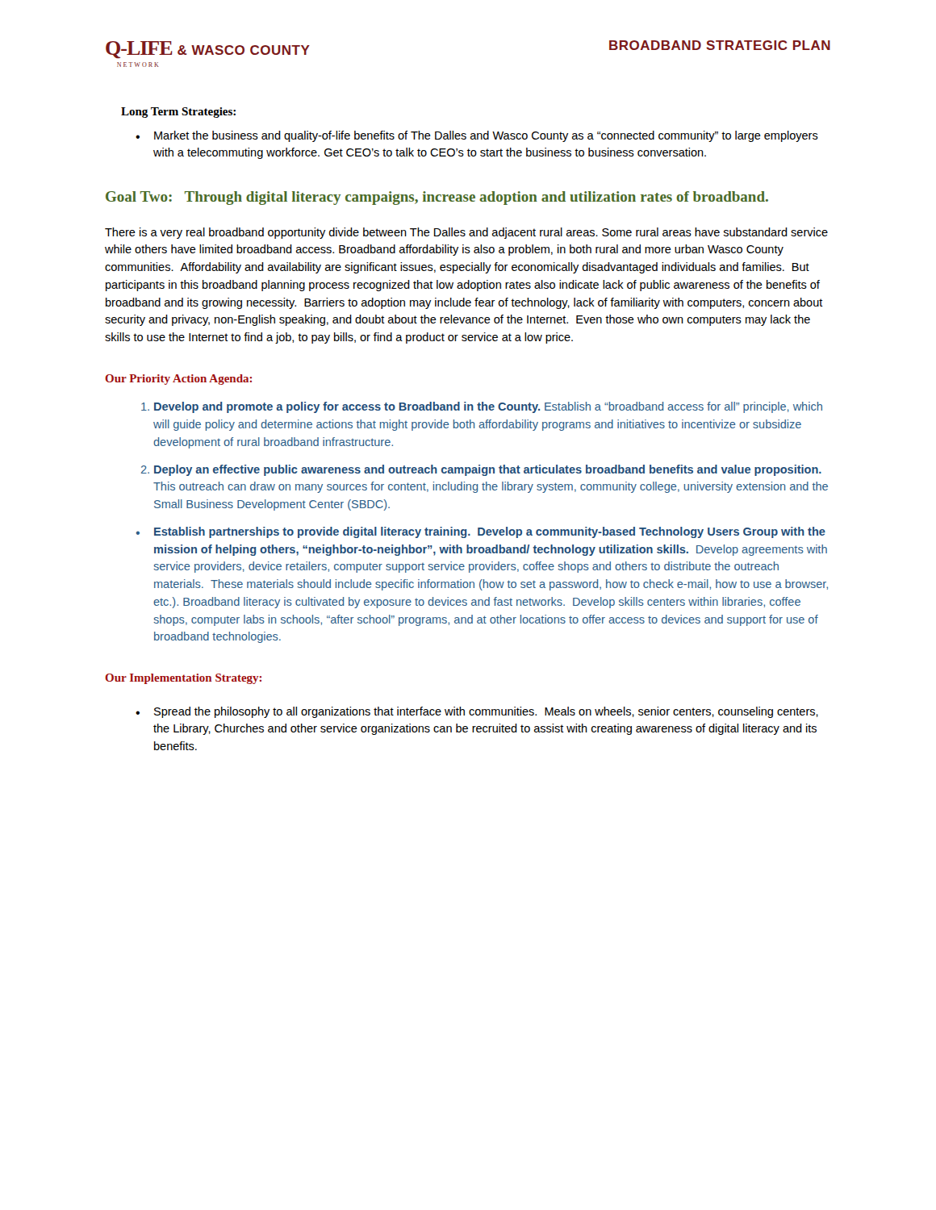Q-LIFENETWORK & WASCO COUNTY
BROADBAND STRATEGIC PLAN
Long Term Strategies:
Market the business and quality-of-life benefits of The Dalles and Wasco County as a “connected community” to large employers with a telecommuting workforce. Get CEO’s to talk to CEO’s to start the business to business conversation.
Goal Two: Through digital literacy campaigns, increase adoption and utilization rates of broadband.
There is a very real broadband opportunity divide between The Dalles and adjacent rural areas. Some rural areas have substandard service while others have limited broadband access. Broadband affordability is also a problem, in both rural and more urban Wasco County communities. Affordability and availability are significant issues, especially for economically disadvantaged individuals and families. But participants in this broadband planning process recognized that low adoption rates also indicate lack of public awareness of the benefits of broadband and its growing necessity. Barriers to adoption may include fear of technology, lack of familiarity with computers, concern about security and privacy, non-English speaking, and doubt about the relevance of the Internet. Even those who own computers may lack the skills to use the Internet to find a job, to pay bills, or find a product or service at a low price.
Our Priority Action Agenda:
Develop and promote a policy for access to Broadband in the County. Establish a “broadband access for all” principle, which will guide policy and determine actions that might provide both affordability programs and initiatives to incentivize or subsidize development of rural broadband infrastructure.
Deploy an effective public awareness and outreach campaign that articulates broadband benefits and value proposition. This outreach can draw on many sources for content, including the library system, community college, university extension and the Small Business Development Center (SBDC).
Establish partnerships to provide digital literacy training. Develop a community-based Technology Users Group with the mission of helping others, “neighbor-to-neighbor”, with broadband/ technology utilization skills. Develop agreements with service providers, device retailers, computer support service providers, coffee shops and others to distribute the outreach materials. These materials should include specific information (how to set a password, how to check e-mail, how to use a browser, etc.). Broadband literacy is cultivated by exposure to devices and fast networks. Develop skills centers within libraries, coffee shops, computer labs in schools, “after school” programs, and at other locations to offer access to devices and support for use of broadband technologies.
Our Implementation Strategy:
Spread the philosophy to all organizations that interface with communities. Meals on wheels, senior centers, counseling centers, the Library, Churches and other service organizations can be recruited to assist with creating awareness of digital literacy and its benefits.